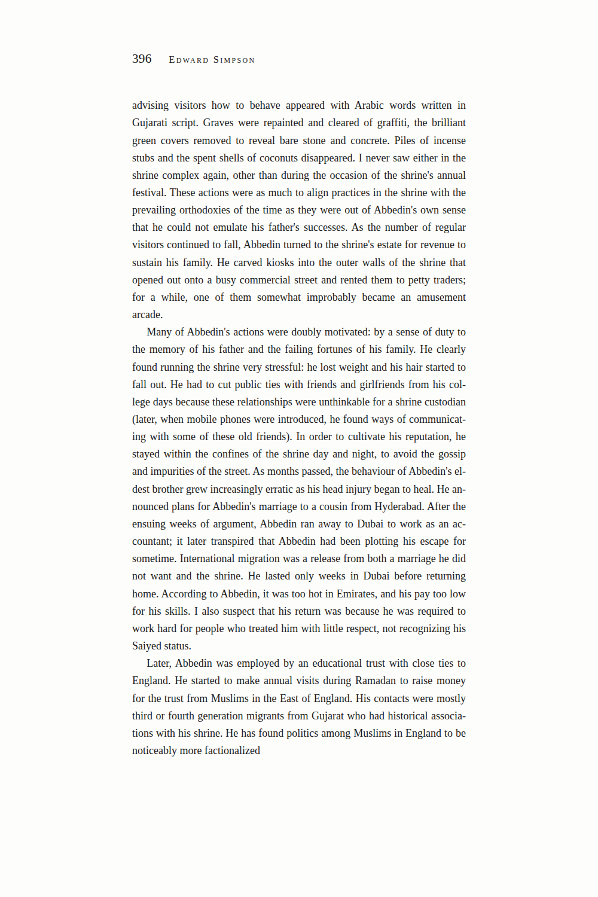396 Edward Simpson
advising visitors how to behave appeared with Arabic words written in Gujarati script. Graves were repainted and cleared of graffiti, the brilliant green covers removed to reveal bare stone and concrete. Piles of incense stubs and the spent shells of coconuts disappeared. I never saw either in the shrine complex again, other than during the occasion of the shrine's annual festival. These actions were as much to align practices in the shrine with the prevailing orthodoxies of the time as they were out of Abbedin's own sense that he could not emulate his father's successes. As the number of regular visitors continued to fall, Abbedin turned to the shrine's estate for revenue to sustain his family. He carved kiosks into the outer walls of the shrine that opened out onto a busy commercial street and rented them to petty traders; for a while, one of them somewhat improbably became an amusement arcade.
Many of Abbedin's actions were doubly motivated: by a sense of duty to the memory of his father and the failing fortunes of his family. He clearly found running the shrine very stressful: he lost weight and his hair started to fall out. He had to cut public ties with friends and girlfriends from his college days because these relationships were unthinkable for a shrine custodian (later, when mobile phones were introduced, he found ways of communicating with some of these old friends). In order to cultivate his reputation, he stayed within the confines of the shrine day and night, to avoid the gossip and impurities of the street. As months passed, the behaviour of Abbedin's eldest brother grew increasingly erratic as his head injury began to heal. He announced plans for Abbedin's marriage to a cousin from Hyderabad. After the ensuing weeks of argument, Abbedin ran away to Dubai to work as an accountant; it later transpired that Abbedin had been plotting his escape for sometime. International migration was a release from both a marriage he did not want and the shrine. He lasted only weeks in Dubai before returning home. According to Abbedin, it was too hot in Emirates, and his pay too low for his skills. I also suspect that his return was because he was required to work hard for people who treated him with little respect, not recognizing his Saiyed status.
Later, Abbedin was employed by an educational trust with close ties to England. He started to make annual visits during Ramadan to raise money for the trust from Muslims in the East of England. His contacts were mostly third or fourth generation migrants from Gujarat who had historical associations with his shrine. He has found politics among Muslims in England to be noticeably more factionalized